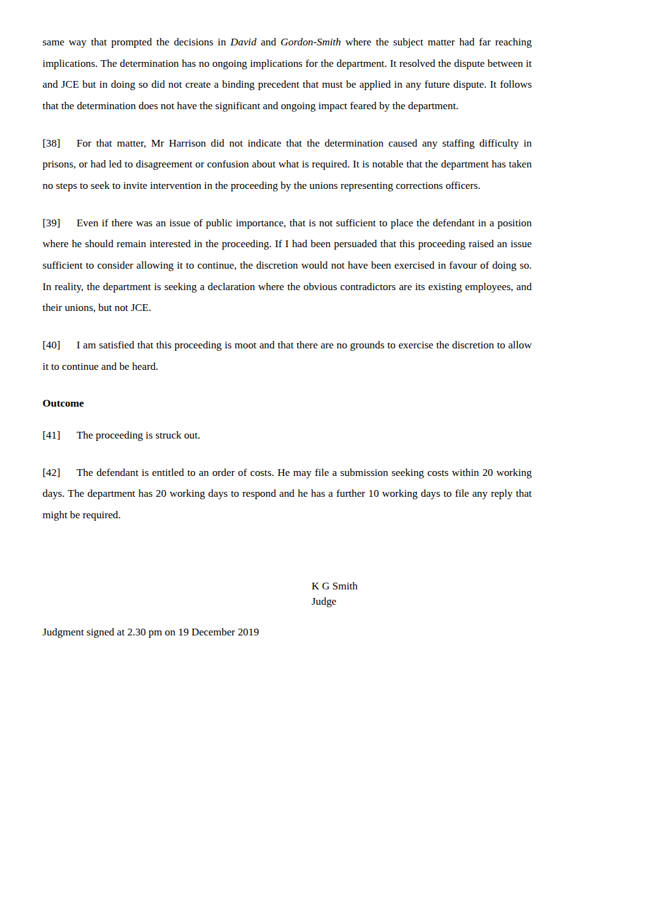same way that prompted the decisions in David and Gordon-Smith where the subject matter had far reaching implications. The determination has no ongoing implications for the department. It resolved the dispute between it and JCE but in doing so did not create a binding precedent that must be applied in any future dispute. It follows that the determination does not have the significant and ongoing impact feared by the department.
[38] For that matter, Mr Harrison did not indicate that the determination caused any staffing difficulty in prisons, or had led to disagreement or confusion about what is required. It is notable that the department has taken no steps to seek to invite intervention in the proceeding by the unions representing corrections officers.
[39] Even if there was an issue of public importance, that is not sufficient to place the defendant in a position where he should remain interested in the proceeding. If I had been persuaded that this proceeding raised an issue sufficient to consider allowing it to continue, the discretion would not have been exercised in favour of doing so. In reality, the department is seeking a declaration where the obvious contradictors are its existing employees, and their unions, but not JCE.
[40] I am satisfied that this proceeding is moot and that there are no grounds to exercise the discretion to allow it to continue and be heard.
Outcome
[41] The proceeding is struck out.
[42] The defendant is entitled to an order of costs. He may file a submission seeking costs within 20 working days. The department has 20 working days to respond and he has a further 10 working days to file any reply that might be required.
K G Smith
Judge
Judgment signed at 2.30 pm on 19 December 2019